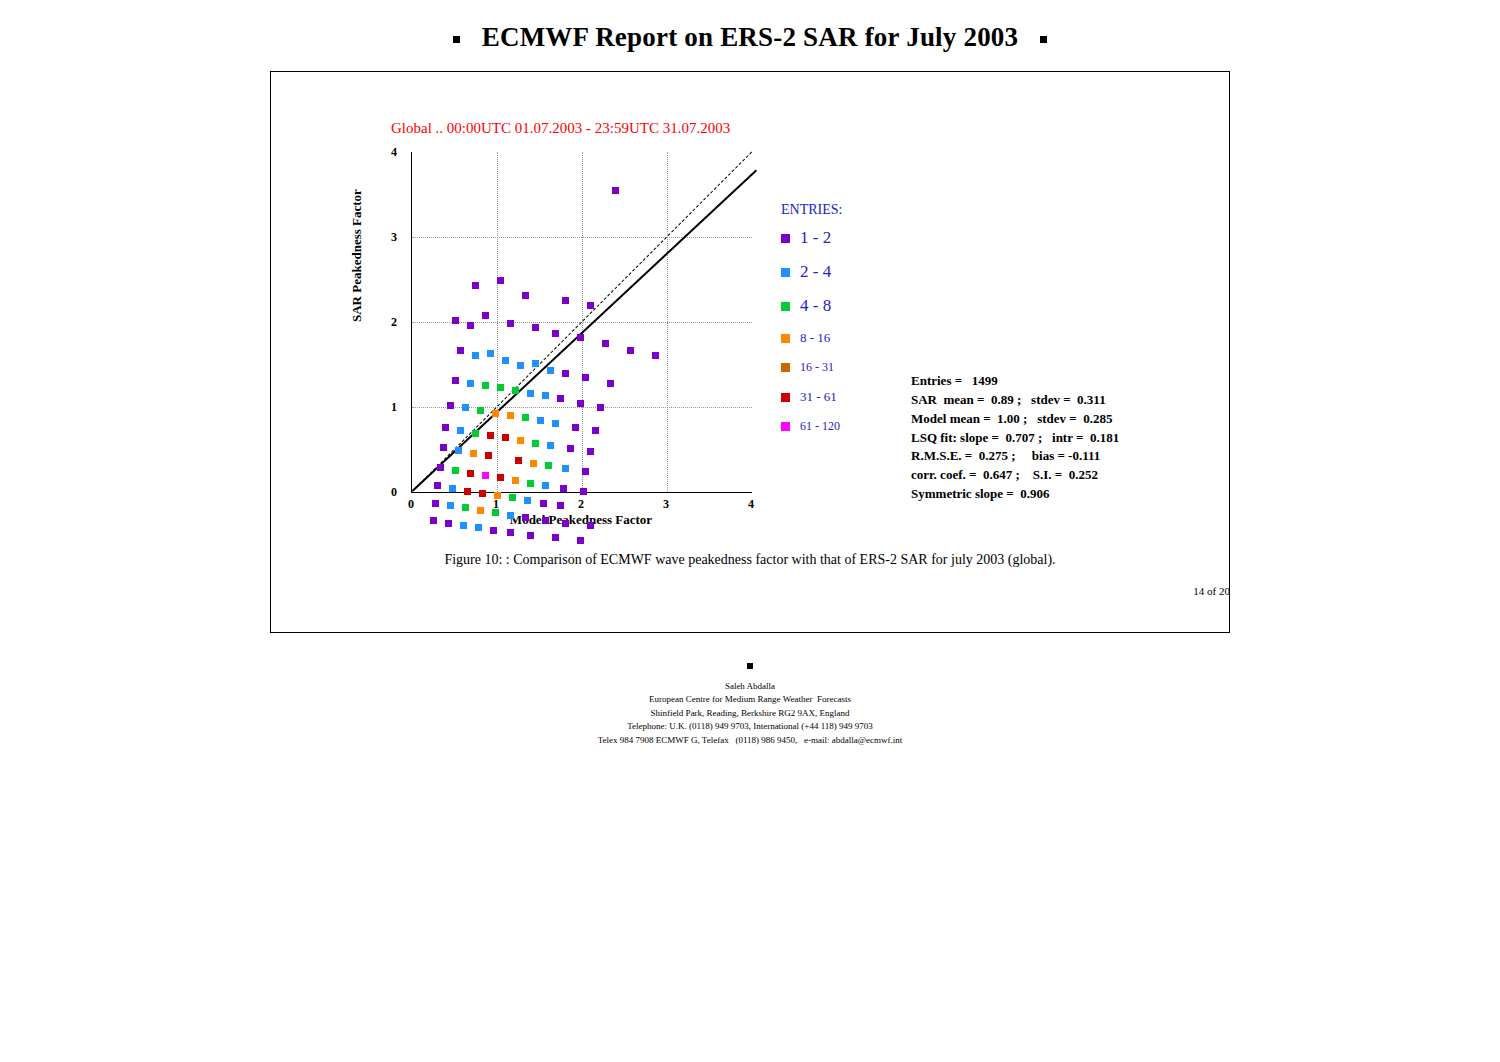ECMWF Report on ERS-2 SAR for July 2003
Global .. 00:00UTC 01.07.2003 - 23:59UTC 31.07.2003
4
3
2
1
0
0
1
2
3
4
Model Peakedness Factor
SAR Peakedness Factor
ENTRIES:
1 - 2
2 - 4
4 - 8
8 - 16
16 - 31
31 - 61
61 - 120
Entries = 1499
SAR mean = 0.89 ; stdev = 0.311
Model mean = 1.00 ; stdev = 0.285
LSQ fit: slope = 0.707 ; intr = 0.181
R.M.S.E. = 0.275 ; bias = -0.111
corr. coef. = 0.647 ; S.I. = 0.252
Symmetric slope = 0.906
Figure 10: : Comparison of ECMWF wave peakedness factor with that of ERS-2 SAR for july 2003 (global).
14 of 20
Saleh Abdalla
European Centre for Medium Range Weather Forecasts
Shinfield Park, Reading, Berkshire RG2 9AX, England
Telephone: U.K. (0118) 949 9703, International (+44 118) 949 9703
Telex 984 7908 ECMWF G, Telefax (0118) 986 9450, e-mail: abdalla@ecmwf.int